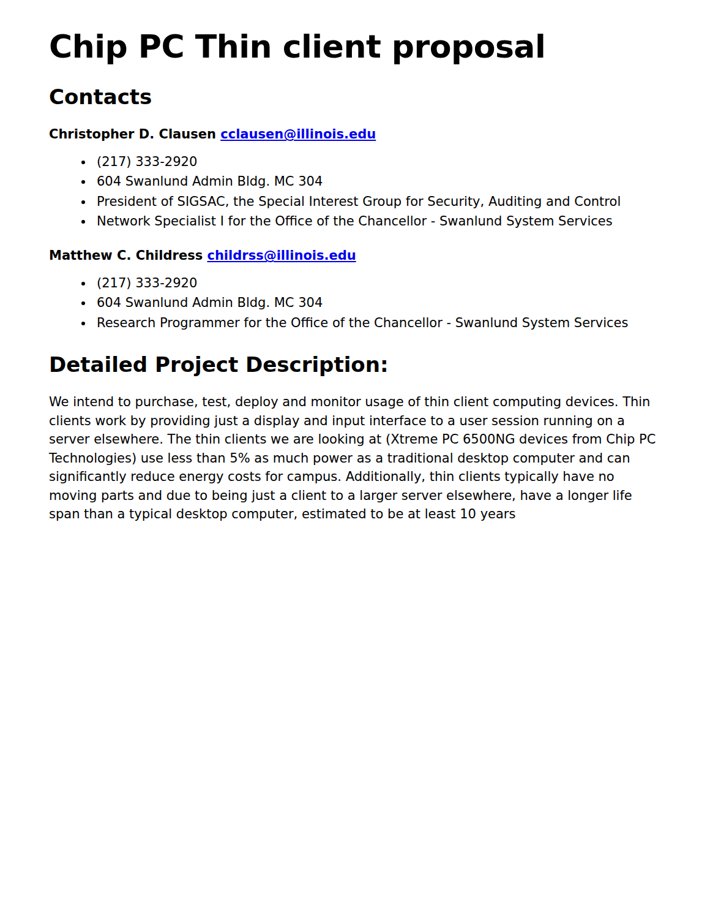Chip PC Thin client proposal
Contacts
Christopher D. Clausen cclausen@illinois.edu
(217) 333-2920
604 Swanlund Admin Bldg. MC 304
President of SIGSAC, the Special Interest Group for Security, Auditing and Control
Network Specialist I for the Office of the Chancellor - Swanlund System Services
Matthew C. Childress childrss@illinois.edu
(217) 333-2920
604 Swanlund Admin Bldg. MC 304
Research Programmer for the Office of the Chancellor - Swanlund System Services
Detailed Project Description:
We intend to purchase, test, deploy and monitor usage of thin client computing devices. Thin clients work by providing just a display and input interface to a user session running on a server elsewhere. The thin clients we are looking at (Xtreme PC 6500NG devices from Chip PC Technologies) use less than 5% as much power as a traditional desktop computer and can significantly reduce energy costs for campus. Additionally, thin clients typically have no moving parts and due to being just a client to a larger server elsewhere, have a longer life span than a typical desktop computer, estimated to be at least 10 years